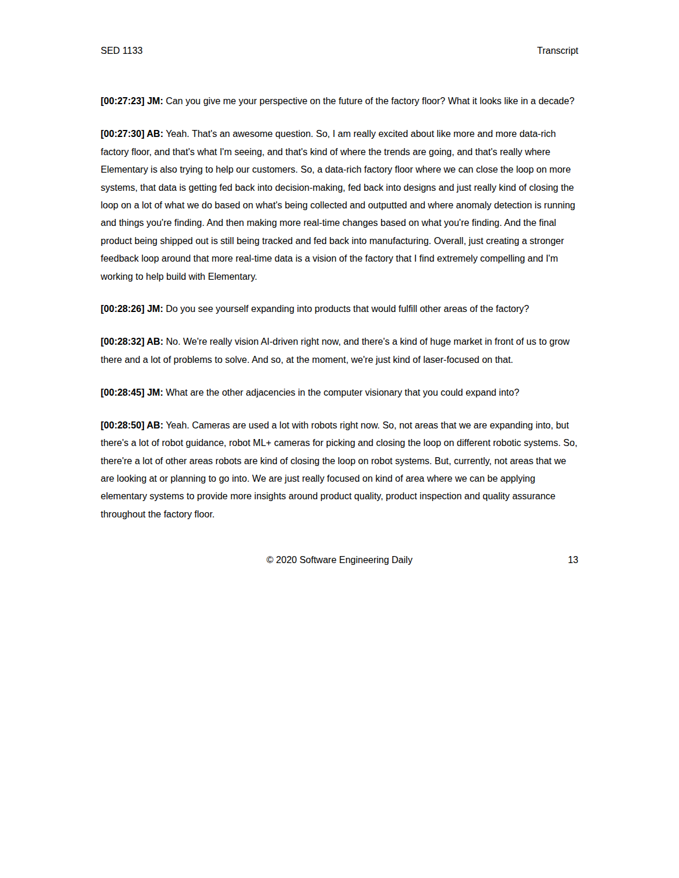SED 1133 Transcript
[00:27:23] JM: Can you give me your perspective on the future of the factory floor? What it looks like in a decade?
[00:27:30] AB: Yeah. That's an awesome question. So, I am really excited about like more and more data-rich factory floor, and that's what I'm seeing, and that's kind of where the trends are going, and that's really where Elementary is also trying to help our customers. So, a data-rich factory floor where we can close the loop on more systems, that data is getting fed back into decision-making, fed back into designs and just really kind of closing the loop on a lot of what we do based on what's being collected and outputted and where anomaly detection is running and things you're finding. And then making more real-time changes based on what you're finding. And the final product being shipped out is still being tracked and fed back into manufacturing. Overall, just creating a stronger feedback loop around that more real-time data is a vision of the factory that I find extremely compelling and I'm working to help build with Elementary.
[00:28:26] JM: Do you see yourself expanding into products that would fulfill other areas of the factory?
[00:28:32] AB: No. We're really vision AI-driven right now, and there's a kind of huge market in front of us to grow there and a lot of problems to solve. And so, at the moment, we're just kind of laser-focused on that.
[00:28:45] JM: What are the other adjacencies in the computer visionary that you could expand into?
[00:28:50] AB: Yeah. Cameras are used a lot with robots right now. So, not areas that we are expanding into, but there's a lot of robot guidance, robot ML+ cameras for picking and closing the loop on different robotic systems. So, there're a lot of other areas robots are kind of closing the loop on robot systems. But, currently, not areas that we are looking at or planning to go into. We are just really focused on kind of area where we can be applying elementary systems to provide more insights around product quality, product inspection and quality assurance throughout the factory floor.
© 2020 Software Engineering Daily 13